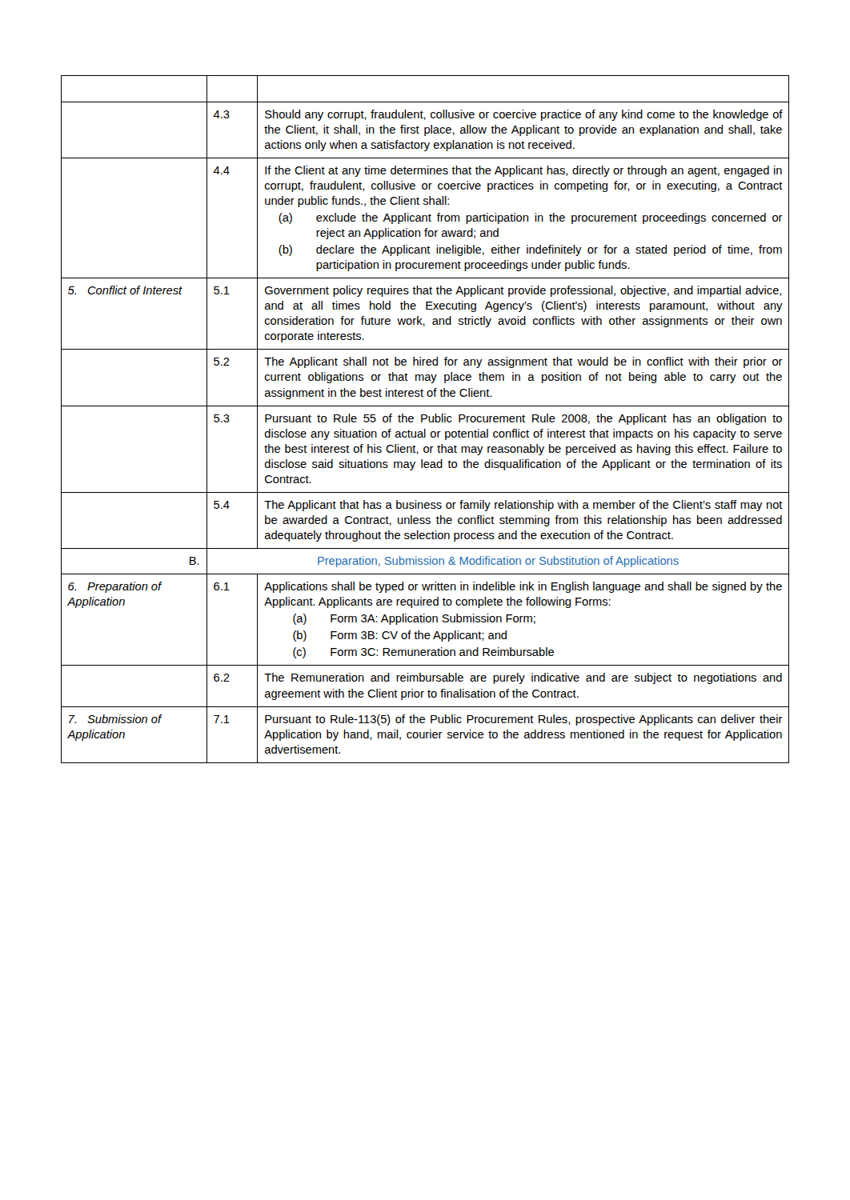| | 4.3 | Should any corrupt, fraudulent, collusive or coercive practice of any kind come to the knowledge of the Client, it shall, in the first place, allow the Applicant to provide an explanation and shall, take actions only when a satisfactory explanation is not received. |
| | 4.4 | If the Client at any time determines that the Applicant has, directly or through an agent, engaged in corrupt, fraudulent, collusive or coercive practices in competing for, or in executing, a Contract under public funds., the Client shall: (a) exclude the Applicant from participation in the procurement proceedings concerned or reject an Application for award; and (b) declare the Applicant ineligible, either indefinitely or for a stated period of time, from participation in procurement proceedings under public funds. |
| 5. Conflict of Interest | 5.1 | Government policy requires that the Applicant provide professional, objective, and impartial advice, and at all times hold the Executing Agency’s (Client's) interests paramount, without any consideration for future work, and strictly avoid conflicts with other assignments or their own corporate interests. |
| | 5.2 | The Applicant shall not be hired for any assignment that would be in conflict with their prior or current obligations or that may place them in a position of not being able to carry out the assignment in the best interest of the Client. |
| | 5.3 | Pursuant to Rule 55 of the Public Procurement Rule 2008, the Applicant has an obligation to disclose any situation of actual or potential conflict of interest that impacts on his capacity to serve the best interest of his Client, or that may reasonably be perceived as having this effect. Failure to disclose said situations may lead to the disqualification of the Applicant or the termination of its Contract. |
| | 5.4 | The Applicant that has a business or family relationship with a member of the Client’s staff may not be awarded a Contract, unless the conflict stemming from this relationship has been addressed adequately throughout the selection process and the execution of the Contract. |
| B. | Preparation, Submission & Modification or Substitution of Applications |
| 6. Preparation of Application | 6.1 | Applications shall be typed or written in indelible ink in English language and shall be signed by the Applicant. Applicants are required to complete the following Forms: (a) Form 3A: Application Submission Form; (b) Form 3B: CV of the Applicant; and (c) Form 3C: Remuneration and Reimbursable |
| | 6.2 | The Remuneration and reimbursable are purely indicative and are subject to negotiations and agreement with the Client prior to finalisation of the Contract. |
| 7. Submission of Application | 7.1 | Pursuant to Rule-113(5) of the Public Procurement Rules, prospective Applicants can deliver their Application by hand, mail, courier service to the address mentioned in the request for Application advertisement. |